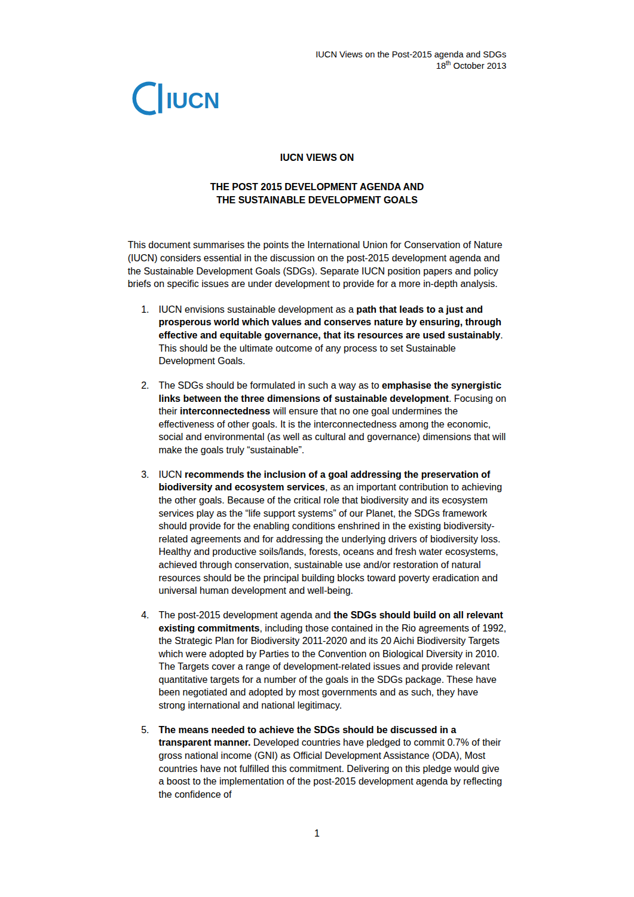IUCN Views on the Post-2015 agenda and SDGs
18th October 2013
IUCN
IUCN VIEWS ON THE POST 2015 DEVELOPMENT AGENDA AND
THE SUSTAINABLE DEVELOPMENT GOALS
This document summarises the points the International Union for Conservation of Nature (IUCN) considers essential in the discussion on the post-2015 development agenda and the Sustainable Development Goals (SDGs). Separate IUCN position papers and policy briefs on specific issues are under development to provide for a more in-depth analysis.
IUCN envisions sustainable development as a path that leads to a just and prosperous world which values and conserves nature by ensuring, through effective and equitable governance, that its resources are used sustainably. This should be the ultimate outcome of any process to set Sustainable Development Goals.
The SDGs should be formulated in such a way as to emphasise the synergistic links between the three dimensions of sustainable development. Focusing on their interconnectedness will ensure that no one goal undermines the effectiveness of other goals. It is the interconnectedness among the economic, social and environmental (as well as cultural and governance) dimensions that will make the goals truly “sustainable”.
IUCN recommends the inclusion of a goal addressing the preservation of biodiversity and ecosystem services, as an important contribution to achieving the other goals. Because of the critical role that biodiversity and its ecosystem services play as the “life support systems” of our Planet, the SDGs framework should provide for the enabling conditions enshrined in the existing biodiversity-related agreements and for addressing the underlying drivers of biodiversity loss. Healthy and productive soils/lands, forests, oceans and fresh water ecosystems, achieved through conservation, sustainable use and/or restoration of natural resources should be the principal building blocks toward poverty eradication and universal human development and well-being.
The post-2015 development agenda and the SDGs should build on all relevant existing commitments, including those contained in the Rio agreements of 1992, the Strategic Plan for Biodiversity 2011-2020 and its 20 Aichi Biodiversity Targets which were adopted by Parties to the Convention on Biological Diversity in 2010. The Targets cover a range of development-related issues and provide relevant quantitative targets for a number of the goals in the SDGs package. These have been negotiated and adopted by most governments and as such, they have strong international and national legitimacy.
The means needed to achieve the SDGs should be discussed in a transparent manner. Developed countries have pledged to commit 0.7% of their gross national income (GNI) as Official Development Assistance (ODA), Most countries have not fulfilled this commitment. Delivering on this pledge would give a boost to the implementation of the post-2015 development agenda by reflecting the confidence of
1